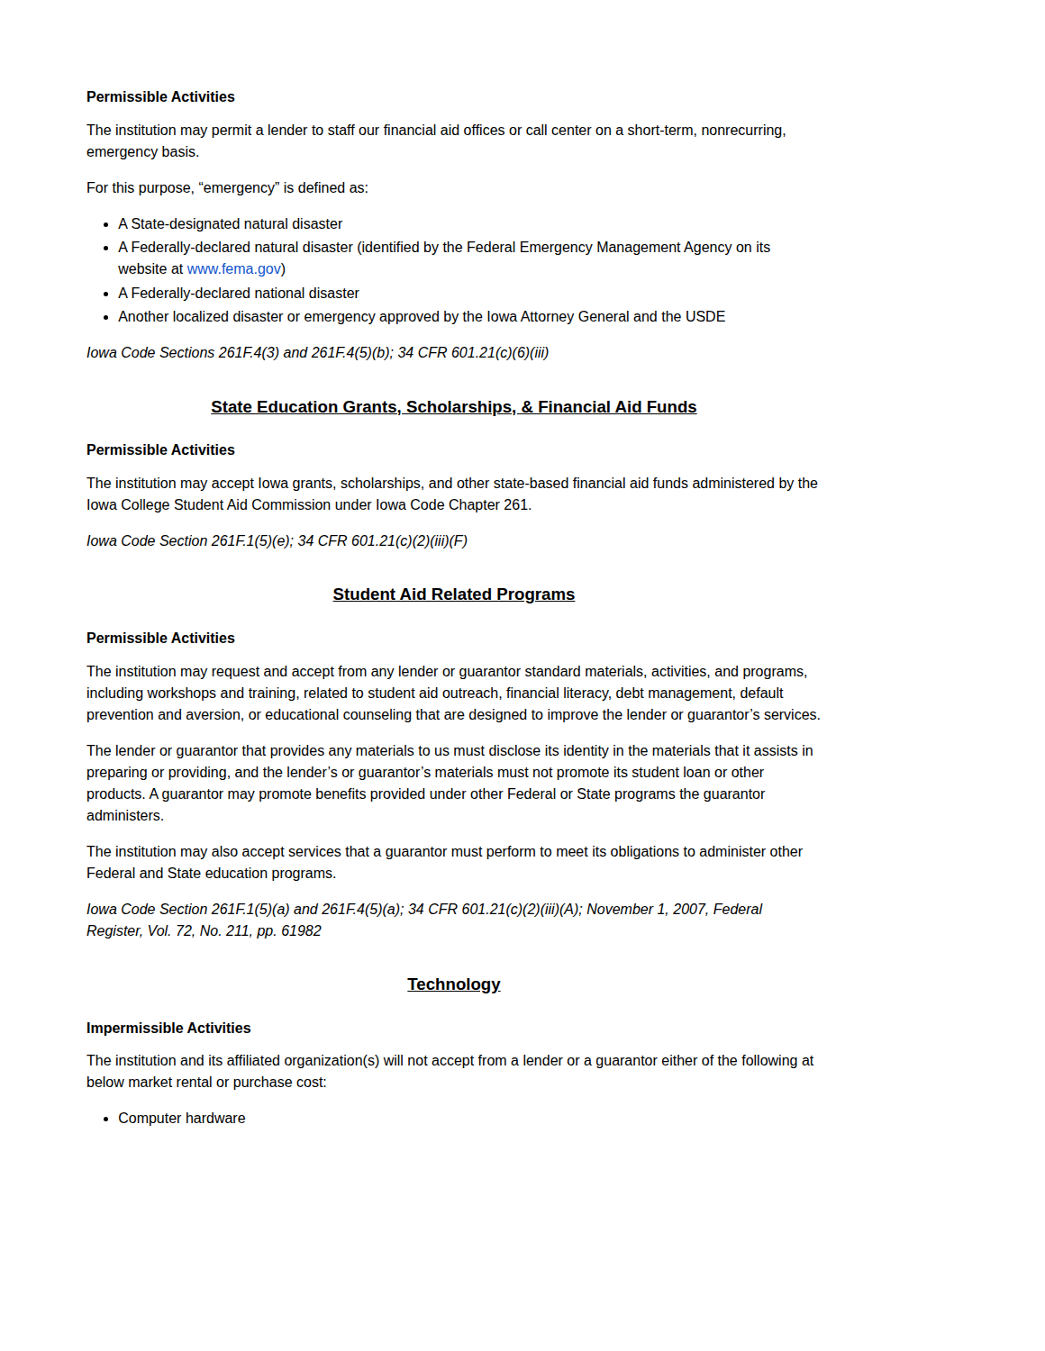Permissible Activities
The institution may permit a lender to staff our financial aid offices or call center on a short-term, nonrecurring, emergency basis.
For this purpose, “emergency” is defined as:
A State-designated natural disaster
A Federally-declared natural disaster (identified by the Federal Emergency Management Agency on its website at www.fema.gov)
A Federally-declared national disaster
Another localized disaster or emergency approved by the Iowa Attorney General and the USDE
Iowa Code Sections 261F.4(3) and 261F.4(5)(b); 34 CFR 601.21(c)(6)(iii)
State Education Grants, Scholarships, & Financial Aid Funds
Permissible Activities
The institution may accept Iowa grants, scholarships, and other state-based financial aid funds administered by the Iowa College Student Aid Commission under Iowa Code Chapter 261.
Iowa Code Section 261F.1(5)(e); 34 CFR 601.21(c)(2)(iii)(F)
Student Aid Related Programs
Permissible Activities
The institution may request and accept from any lender or guarantor standard materials, activities, and programs, including workshops and training, related to student aid outreach, financial literacy, debt management, default prevention and aversion, or educational counseling that are designed to improve the lender or guarantor’s services.
The lender or guarantor that provides any materials to us must disclose its identity in the materials that it assists in preparing or providing, and the lender’s or guarantor’s materials must not promote its student loan or other products. A guarantor may promote benefits provided under other Federal or State programs the guarantor administers.
The institution may also accept services that a guarantor must perform to meet its obligations to administer other Federal and State education programs.
Iowa Code Section 261F.1(5)(a) and 261F.4(5)(a); 34 CFR 601.21(c)(2)(iii)(A); November 1, 2007, Federal Register, Vol. 72, No. 211, pp. 61982
Technology
Impermissible Activities
The institution and its affiliated organization(s) will not accept from a lender or a guarantor either of the following at below market rental or purchase cost:
Computer hardware